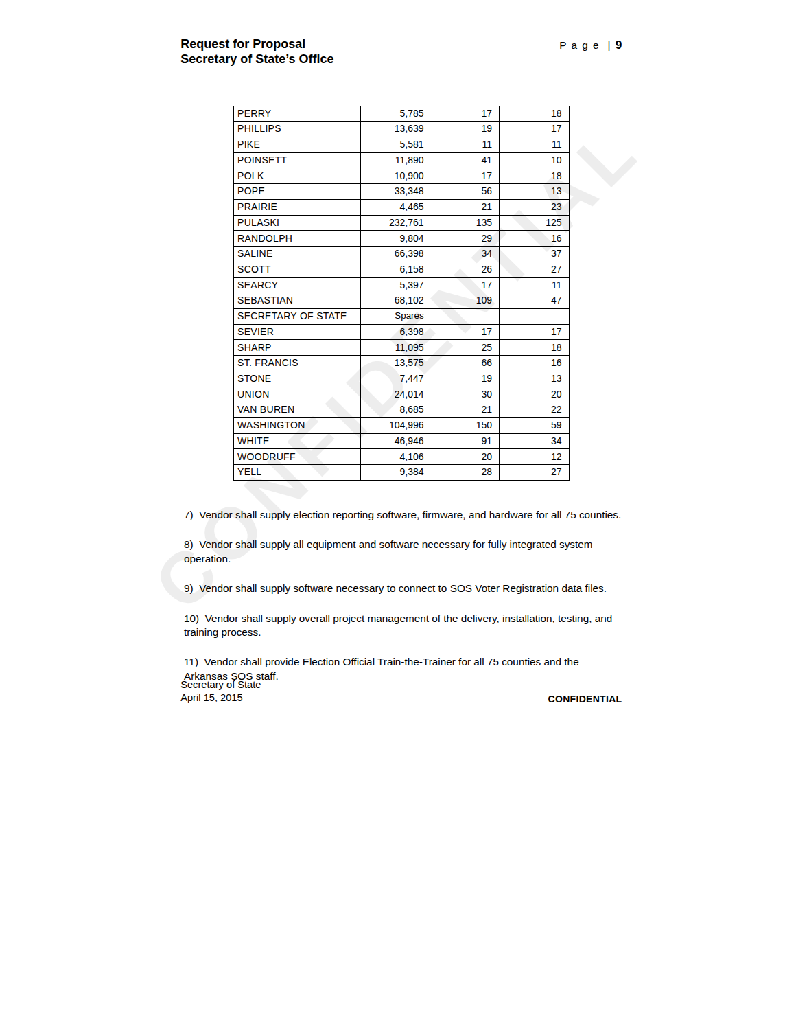CONFIDENTIAL
Request for Proposal
Secretary of State’s Office
P a g e | 9
| PERRY | 5,785 | 17 | 18 |
| PHILLIPS | 13,639 | 19 | 17 |
| PIKE | 5,581 | 11 | 11 |
| POINSETT | 11,890 | 41 | 10 |
| POLK | 10,900 | 17 | 18 |
| POPE | 33,348 | 56 | 13 |
| PRAIRIE | 4,465 | 21 | 23 |
| PULASKI | 232,761 | 135 | 125 |
| RANDOLPH | 9,804 | 29 | 16 |
| SALINE | 66,398 | 34 | 37 |
| SCOTT | 6,158 | 26 | 27 |
| SEARCY | 5,397 | 17 | 11 |
| SEBASTIAN | 68,102 | 109 | 47 |
| SECRETARY OF STATE | Spares | | |
| SEVIER | 6,398 | 17 | 17 |
| SHARP | 11,095 | 25 | 18 |
| ST. FRANCIS | 13,575 | 66 | 16 |
| STONE | 7,447 | 19 | 13 |
| UNION | 24,014 | 30 | 20 |
| VAN BUREN | 8,685 | 21 | 22 |
| WASHINGTON | 104,996 | 150 | 59 |
| WHITE | 46,946 | 91 | 34 |
| WOODRUFF | 4,106 | 20 | 12 |
| YELL | 9,384 | 28 | 27 |
7) Vendor shall supply election reporting software, firmware, and hardware for all 75 counties.
8) Vendor shall supply all equipment and software necessary for fully integrated system operation.
9) Vendor shall supply software necessary to connect to SOS Voter Registration data files.
10) Vendor shall supply overall project management of the delivery, installation, testing, and training process.
11) Vendor shall provide Election Official Train-the-Trainer for all 75 counties and the Arkansas SOS staff.
Secretary of State
April 15, 2015
CONFIDENTIAL